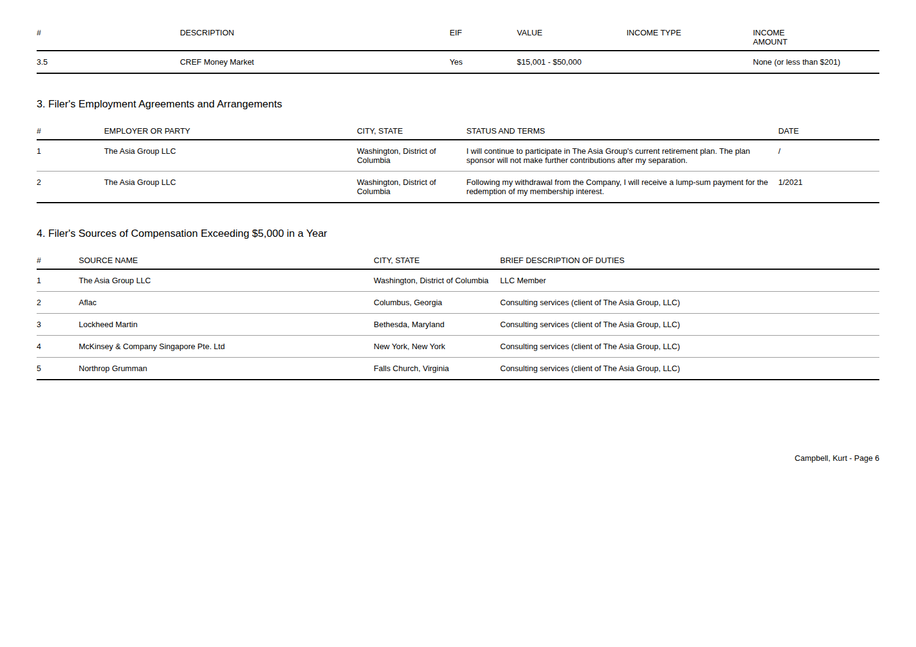| # | DESCRIPTION | EIF | VALUE | INCOME TYPE | INCOME AMOUNT |
| --- | --- | --- | --- | --- | --- |
| 3.5 | CREF Money Market | Yes | $15,001 - $50,000 | | None (or less than $201) |
3. Filer's Employment Agreements and Arrangements
| # | EMPLOYER OR PARTY | CITY, STATE | STATUS AND TERMS | DATE |
| --- | --- | --- | --- | --- |
| 1 | The Asia Group LLC | Washington, District of Columbia | I will continue to participate in The Asia Group's current retirement plan. The plan sponsor will not make further contributions after my separation. | / |
| 2 | The Asia Group LLC | Washington, District of Columbia | Following my withdrawal from the Company, I will receive a lump-sum payment for the redemption of my membership interest. | 1/2021 |
4. Filer's Sources of Compensation Exceeding $5,000 in a Year
| # | SOURCE NAME | CITY, STATE | BRIEF DESCRIPTION OF DUTIES |
| --- | --- | --- | --- |
| 1 | The Asia Group LLC | Washington, District of Columbia | LLC Member |
| 2 | Aflac | Columbus, Georgia | Consulting services (client of The Asia Group, LLC) |
| 3 | Lockheed Martin | Bethesda, Maryland | Consulting services (client of The Asia Group, LLC) |
| 4 | McKinsey & Company Singapore Pte. Ltd | New York, New York | Consulting services (client of The Asia Group, LLC) |
| 5 | Northrop Grumman | Falls Church, Virginia | Consulting services (client of The Asia Group, LLC) |
Campbell, Kurt - Page 6